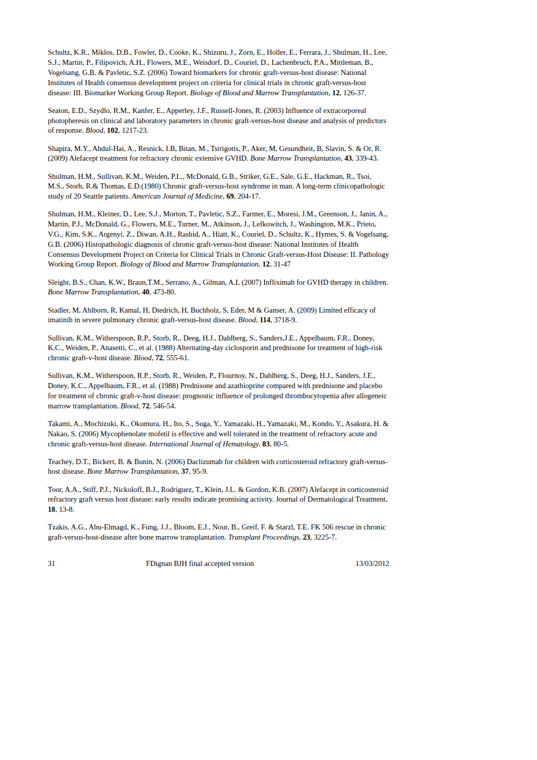Schultz, K.R., Miklos, D.B., Fowler, D., Cooke, K., Shizuru, J., Zorn, E., Holler, E., Ferrara, J., Shulman, H., Lee, S.J., Martin, P., Filipovich, A.H., Flowers, M.E., Weisdorf, D., Couriel, D., Lachenbruch, P.A., Mittleman, B., Vogelsang, G.B. & Pavletic, S.Z. (2006) Toward biomarkers for chronic graft-versus-host disease: National Institutes of Health consensus development project on criteria for clinical trials in chronic graft-versus-host disease: III. Biomarker Working Group Report. Biology of Blood and Marrow Transplantation, 12, 126-37.
Seaton, E.D., Szydlo, R.M., Kanfer, E., Apperley, J.F., Russell-Jones, R. (2003) Influence of extracorporeal photopheresis on clinical and laboratory parameters in chronic graft-versus-host disease and analysis of predictors of response. Blood, 102, 1217-23.
Shapira, M.Y., Abdul-Hai, A., Resnick, I.B, Bitan, M., Tsirigotis, P., Aker, M, Gesundheit, B, Slavin, S. & Or, R. (2009) Alefacept treatment for refractory chronic extensive GVHD. Bone Marrow Transplantation, 43, 339-43.
Shulman, H.M., Sullivan, K.M., Weiden, P.L., McDonald, G.B., Striker, G.E., Sale, G.E., Hackman, R., Tsoi, M.S., Storb, R.& Thomas, E.D.(1980) Chronic graft-versus-host syndrome in man. A long-term clinicopathologic study of 20 Seattle patients. American Journal of Medicine, 69, 204-17.
Shulman, H.M., Kleiner, D., Lee, S.J., Morton, T., Pavletic, S.Z., Farmer, E., Moresi, J.M., Greenson, J., Janin, A., Martin, P.J., McDonald, G., Flowers, M.E., Turner, M., Atkinson, J., Lefkowitch, J., Washington, M.K., Prieto, V.G., Kim, S.K., Argenyi, Z., Diwan, A.H., Rashid, A., Hiatt, K., Couriel, D., Schultz, K., Hymes, S. & Vogelsang, G.B. (2006) Histopathologic diagnosis of chronic graft-versus-host disease: National Institutes of Health Consensus Development Project on Criteria for Clinical Trials in Chronic Graft-versus-Host Disease: II. Pathology Working Group Report. Biology of Blood and Marrow Transplantation, 12, 31-47
Sleight, B.S., Chan, K.W., Braun,T.M., Serrano, A., Gilman, A.L (2007) Infliximab for GVHD therapy in children. Bone Marrow Transplantation, 40, 473-80.
Stadler, M, Ahlborn, R, Kamal, H, Diedrich, H, Buchholz, S, Eder, M & Ganser, A. (2009) Limited efficacy of imatinib in severe pulmonary chronic graft-versus-host disease. Blood, 114, 3718-9.
Sullivan, K.M., Witherspoon, R.P., Storb, R., Deeg, H.J., Dahlberg, S., Sanders,J.E., Appelbaum, F.R., Doney, K.C., Weiden, P., Anasetti, C., et al. (1988) Alternating-day ciclosporin and prednisone for treatment of high-risk chronic graft-v-host disease. Blood, 72, 555-61.
Sullivan, K.M., Witherspoon, R.P., Storb, R., Weiden, P., Flournoy, N., Dahlberg, S., Deeg, H.J., Sanders, J.E., Doney, K.C., Appelbaum, F.R., et al. (1988) Prednisone and azathioprine compared with prednisone and placebo for treatment of chronic graft-v-host disease: prognostic influence of prolonged thrombocytopenia after allogeneic marrow transplantation. Blood, 72, 546-54.
Takami, A., Mochizuki, K., Okumura, H., Ito, S., Suga, Y., Yamazaki, H., Yamazaki, M., Kondo, Y., Asakura, H. & Nakao, S. (2006) Mycophenolate mofetil is effective and well tolerated in the treatment of refractory acute and chronic graft-versus-host disease. International Journal of Hematology, 83, 80-5.
Teachey, D.T., Bickert, B. & Bunin, N. (2006) Daclizumab for children with corticosteroid refractory graft-versus-host disease. Bone Marrow Transplantation, 37, 95-9.
Toor, A.A., Stiff, P.J., Nickoloff, B.J., Rodriguez, T., Klein, J.L. & Gordon, K.B. (2007) Alefacept in corticosteroid refractory graft versus host disease: early results indicate promising activity. Journal of Dermatological Treatment, 18, 13-8.
Tzakis, A.G., Abu-Elmagd, K., Fung, J.J., Bloom, E.J., Nour, B., Greif, F. & Starzl, T.E. FK 506 rescue in chronic graft-versus-host-disease after bone marrow transplantation. Transplant Proceedings, 23, 3225-7.
31 FDignan BJH final accepted version 13/03/2012